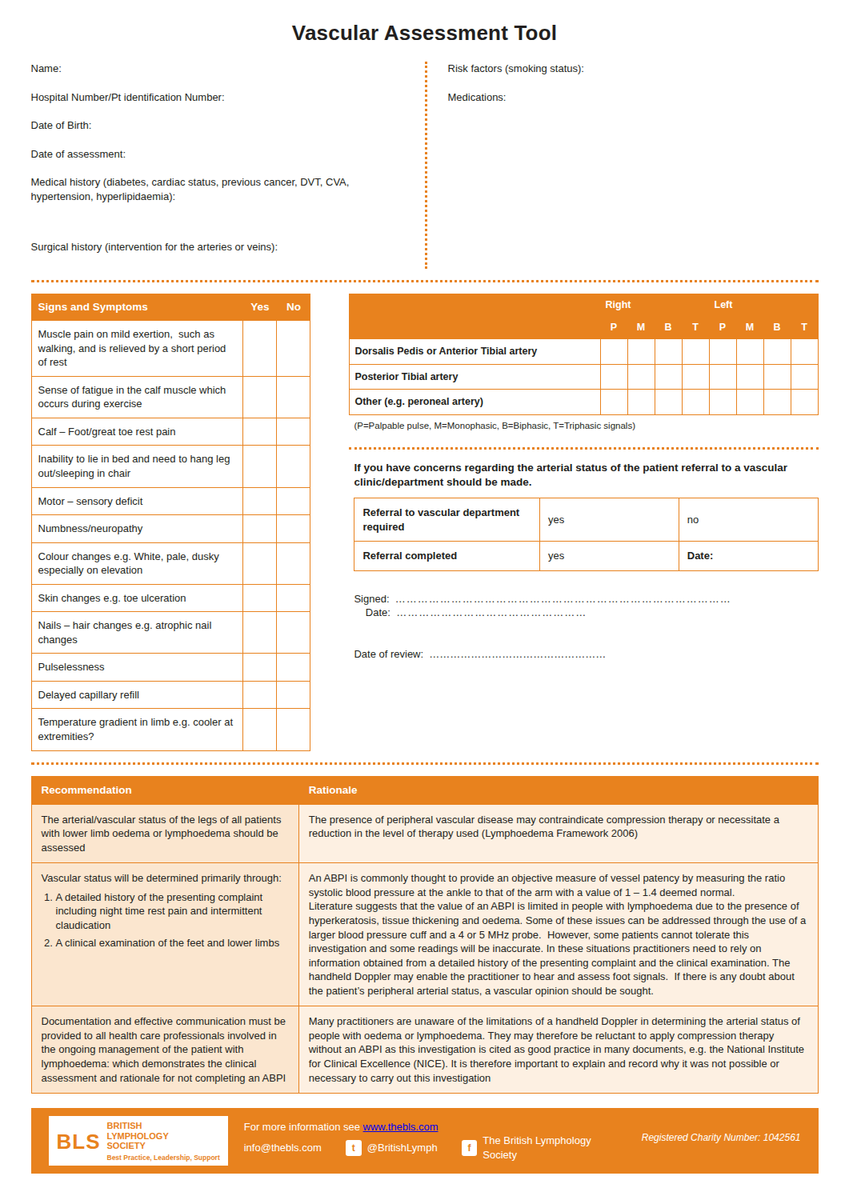Vascular Assessment Tool
Name:
Hospital Number/Pt identification Number:
Date of Birth:
Date of assessment:
Medical history (diabetes, cardiac status, previous cancer, DVT, CVA, hypertension, hyperlipidaemia):
Surgical history (intervention for the arteries or veins):
Risk factors (smoking status):
Medications:
| Signs and Symptoms | Yes | No |
| --- | --- | --- |
| Muscle pain on mild exertion, such as walking, and is relieved by a short period of rest | | |
| Sense of fatigue in the calf muscle which occurs during exercise | | |
| Calf – Foot/great toe rest pain | | |
| Inability to lie in bed and need to hang leg out/sleeping in chair | | |
| Motor – sensory deficit | | |
| Numbness/neuropathy | | |
| Colour changes e.g. White, pale, dusky especially on elevation | | |
| Skin changes e.g. toe ulceration | | |
| Nails – hair changes e.g. atrophic nail changes | | |
| Pulselessness | | |
| Delayed capillary refill | | |
| Temperature gradient in limb e.g. cooler at extremities? | | |
| | Right | Left |
| --- | --- | --- |
| P | M | B | T | P | M | B | T |
| Dorsalis Pedis or Anterior Tibial artery | | | | | | | | |
| Posterior Tibial artery | | | | | | | | |
| Other (e.g. peroneal artery) | | | | | | | | |
(P=Palpable pulse, M=Monophasic, B=Biphasic, T=Triphasic signals)
If you have concerns regarding the arterial status of the patient referral to a vascular clinic/department should be made.
| Referral to vascular department required | yes | no |
| Referral completed | yes | Date: |
Signed: ……………………………………………………………………………… Date: ……………………………………………
Date of review: ……………………………………………
| Recommendation | Rationale |
| --- | --- |
| The arterial/vascular status of the legs of all patients with lower limb oedema or lymphoedema should be assessed | The presence of peripheral vascular disease may contraindicate compression therapy or necessitate a reduction in the level of therapy used (Lymphoedema Framework 2006) |
| Vascular status will be determined primarily through: A detailed history of the presenting complaint including night time rest pain and intermittent claudication A clinical examination of the feet and lower limbs | An ABPI is commonly thought to provide an objective measure of vessel patency by measuring the ratio systolic blood pressure at the ankle to that of the arm with a value of 1 – 1.4 deemed normal. Literature suggests that the value of an ABPI is limited in people with lymphoedema due to the presence of hyperkeratosis, tissue thickening and oedema. Some of these issues can be addressed through the use of a larger blood pressure cuff and a 4 or 5 MHz probe. However, some patients cannot tolerate this investigation and some readings will be inaccurate. In these situations practitioners need to rely on information obtained from a detailed history of the presenting complaint and the clinical examination. The handheld Doppler may enable the practitioner to hear and assess foot signals. If there is any doubt about the patient’s peripheral arterial status, a vascular opinion should be sought. |
| Documentation and effective communication must be provided to all health care professionals involved in the ongoing management of the patient with lymphoedema: which demonstrates the clinical assessment and rationale for not completing an ABPI | Many practitioners are unaware of the limitations of a handheld Doppler in determining the arterial status of people with oedema or lymphoedema. They may therefore be reluctant to apply compression therapy without an ABPI as this investigation is cited as good practice in many documents, e.g. the National Institute for Clinical Excellence (NICE). It is therefore important to explain and record why it was not possible or necessary to carry out this investigation |
BLS
British
Lymphology
Society
Best Practice, Leadership, Support
For more information see www.thebls.com
info@thebls.com t @BritishLymph f The British Lymphology Society
Registered Charity Number: 1042561